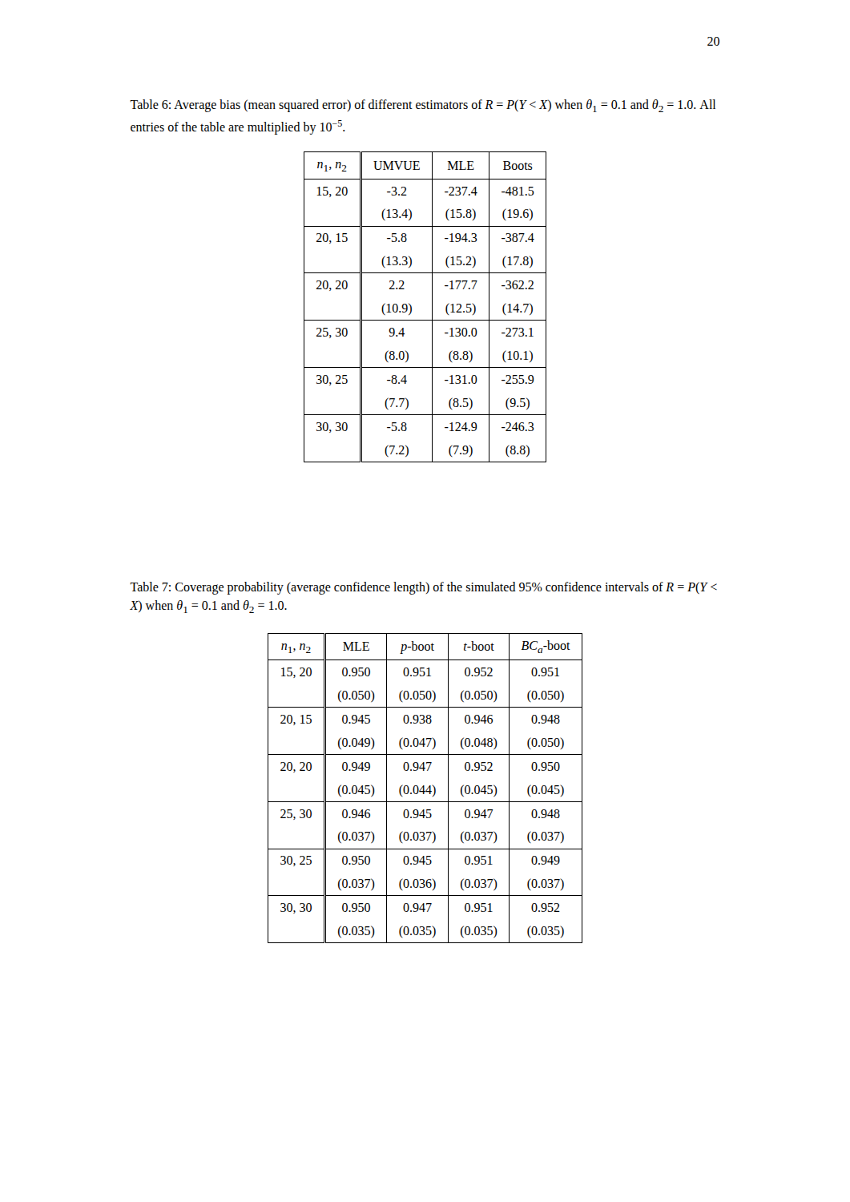20
Table 6: Average bias (mean squared error) of different estimators of R = P(Y < X) when θ1 = 0.1 and θ2 = 1.0. All entries of the table are multiplied by 10−5.
| n 1 , n 2 | UMVUE | MLE | Boots |
| --- | --- | --- | --- |
| 15, 20 | -3.2 | -237.4 | -481.5 |
| | (13.4) | (15.8) | (19.6) |
| 20, 15 | -5.8 | -194.3 | -387.4 |
| | (13.3) | (15.2) | (17.8) |
| 20, 20 | 2.2 | -177.7 | -362.2 |
| | (10.9) | (12.5) | (14.7) |
| 25, 30 | 9.4 | -130.0 | -273.1 |
| | (8.0) | (8.8) | (10.1) |
| 30, 25 | -8.4 | -131.0 | -255.9 |
| | (7.7) | (8.5) | (9.5) |
| 30, 30 | -5.8 | -124.9 | -246.3 |
| | (7.2) | (7.9) | (8.8) |
Table 7: Coverage probability (average confidence length) of the simulated 95% confidence intervals of R = P(Y < X) when θ1 = 0.1 and θ2 = 1.0.
| n 1 , n 2 | MLE | p -boot | t -boot | BC a -boot |
| --- | --- | --- | --- | --- |
| 15, 20 | 0.950 | 0.951 | 0.952 | 0.951 |
| | (0.050) | (0.050) | (0.050) | (0.050) |
| 20, 15 | 0.945 | 0.938 | 0.946 | 0.948 |
| | (0.049) | (0.047) | (0.048) | (0.050) |
| 20, 20 | 0.949 | 0.947 | 0.952 | 0.950 |
| | (0.045) | (0.044) | (0.045) | (0.045) |
| 25, 30 | 0.946 | 0.945 | 0.947 | 0.948 |
| | (0.037) | (0.037) | (0.037) | (0.037) |
| 30, 25 | 0.950 | 0.945 | 0.951 | 0.949 |
| | (0.037) | (0.036) | (0.037) | (0.037) |
| 30, 30 | 0.950 | 0.947 | 0.951 | 0.952 |
| | (0.035) | (0.035) | (0.035) | (0.035) |